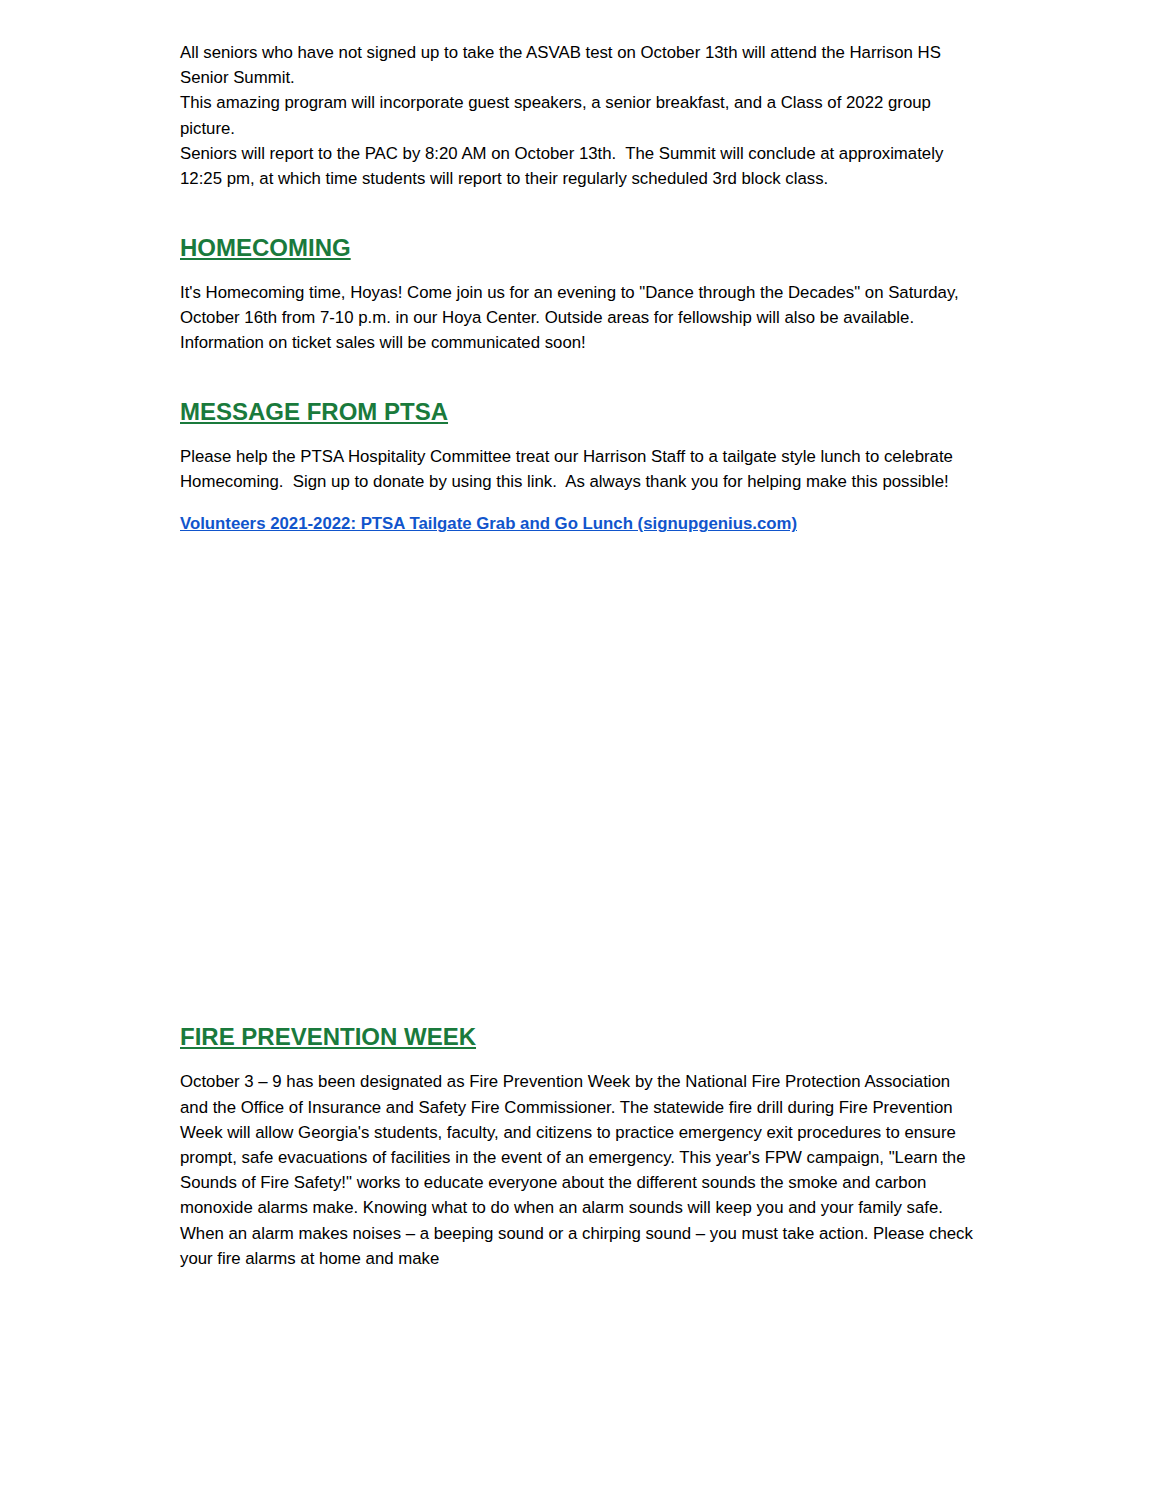All seniors who have not signed up to take the ASVAB test on October 13th will attend the Harrison HS Senior Summit.
This amazing program will incorporate guest speakers, a senior breakfast, and a Class of 2022 group picture.
Seniors will report to the PAC by 8:20 AM on October 13th. The Summit will conclude at approximately 12:25 pm, at which time students will report to their regularly scheduled 3rd block class.
HOMECOMING
It's Homecoming time, Hoyas! Come join us for an evening to "Dance through the Decades" on Saturday, October 16th from 7-10 p.m. in our Hoya Center. Outside areas for fellowship will also be available. Information on ticket sales will be communicated soon!
MESSAGE FROM PTSA
Please help the PTSA Hospitality Committee treat our Harrison Staff to a tailgate style lunch to celebrate Homecoming. Sign up to donate by using this link. As always thank you for helping make this possible!
Volunteers 2021-2022: PTSA Tailgate Grab and Go Lunch (signupgenius.com)
FIRE PREVENTION WEEK
October 3 – 9 has been designated as Fire Prevention Week by the National Fire Protection Association and the Office of Insurance and Safety Fire Commissioner. The statewide fire drill during Fire Prevention Week will allow Georgia's students, faculty, and citizens to practice emergency exit procedures to ensure prompt, safe evacuations of facilities in the event of an emergency. This year's FPW campaign, "Learn the Sounds of Fire Safety!" works to educate everyone about the different sounds the smoke and carbon monoxide alarms make. Knowing what to do when an alarm sounds will keep you and your family safe. When an alarm makes noises – a beeping sound or a chirping sound – you must take action. Please check your fire alarms at home and make